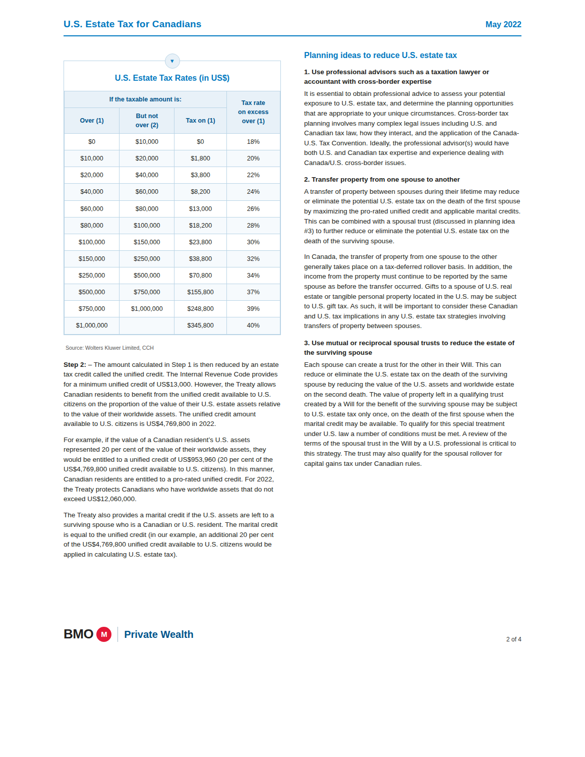U.S. Estate Tax for Canadians
May 2022
▾
U.S. Estate Tax Rates (in US$)
| If the taxable amount is: | Tax rate on excess over (1) |
| --- | --- |
| Over (1) | But not over (2) | Tax on (1) |
| $0 | $10,000 | $0 | 18% |
| $10,000 | $20,000 | $1,800 | 20% |
| $20,000 | $40,000 | $3,800 | 22% |
| $40,000 | $60,000 | $8,200 | 24% |
| $60,000 | $80,000 | $13,000 | 26% |
| $80,000 | $100,000 | $18,200 | 28% |
| $100,000 | $150,000 | $23,800 | 30% |
| $150,000 | $250,000 | $38,800 | 32% |
| $250,000 | $500,000 | $70,800 | 34% |
| $500,000 | $750,000 | $155,800 | 37% |
| $750,000 | $1,000,000 | $248,800 | 39% |
| $1,000,000 | | $345,800 | 40% |
Source: Wolters Kluwer Limited, CCH
Step 2: – The amount calculated in Step 1 is then reduced by an estate tax credit called the unified credit. The Internal Revenue Code provides for a minimum unified credit of US$13,000. However, the Treaty allows Canadian residents to benefit from the unified credit available to U.S. citizens on the proportion of the value of their U.S. estate assets relative to the value of their worldwide assets. The unified credit amount available to U.S. citizens is US$4,769,800 in 2022.
For example, if the value of a Canadian resident’s U.S. assets represented 20 per cent of the value of their worldwide assets, they would be entitled to a unified credit of US$953,960 (20 per cent of the US$4,769,800 unified credit available to U.S. citizens). In this manner, Canadian residents are entitled to a pro-rated unified credit. For 2022, the Treaty protects Canadians who have worldwide assets that do not exceed US$12,060,000.
The Treaty also provides a marital credit if the U.S. assets are left to a surviving spouse who is a Canadian or U.S. resident. The marital credit is equal to the unified credit (in our example, an additional 20 per cent of the US$4,769,800 unified credit available to U.S. citizens would be applied in calculating U.S. estate tax).
Planning ideas to reduce U.S. estate tax
1. Use professional advisors such as a taxation lawyer or accountant with cross-border expertise
It is essential to obtain professional advice to assess your potential exposure to U.S. estate tax, and determine the planning opportunities that are appropriate to your unique circumstances. Cross-border tax planning involves many complex legal issues including U.S. and Canadian tax law, how they interact, and the application of the Canada-U.S. Tax Convention. Ideally, the professional advisor(s) would have both U.S. and Canadian tax expertise and experience dealing with Canada/U.S. cross-border issues.
2. Transfer property from one spouse to another
A transfer of property between spouses during their lifetime may reduce or eliminate the potential U.S. estate tax on the death of the first spouse by maximizing the pro-rated unified credit and applicable marital credits. This can be combined with a spousal trust (discussed in planning idea #3) to further reduce or eliminate the potential U.S. estate tax on the death of the surviving spouse.
In Canada, the transfer of property from one spouse to the other generally takes place on a tax-deferred rollover basis. In addition, the income from the property must continue to be reported by the same spouse as before the transfer occurred. Gifts to a spouse of U.S. real estate or tangible personal property located in the U.S. may be subject to U.S. gift tax. As such, it will be important to consider these Canadian and U.S. tax implications in any U.S. estate tax strategies involving transfers of property between spouses.
3. Use mutual or reciprocal spousal trusts to reduce the estate of the surviving spouse
Each spouse can create a trust for the other in their Will. This can reduce or eliminate the U.S. estate tax on the death of the surviving spouse by reducing the value of the U.S. assets and worldwide estate on the second death. The value of property left in a qualifying trust created by a Will for the benefit of the surviving spouse may be subject to U.S. estate tax only once, on the death of the first spouse when the marital credit may be available. To qualify for this special treatment under U.S. law a number of conditions must be met. A review of the terms of the spousal trust in the Will by a U.S. professional is critical to this strategy. The trust may also qualify for the spousal rollover for capital gains tax under Canadian rules.
BMO M
Private Wealth
2 of 4